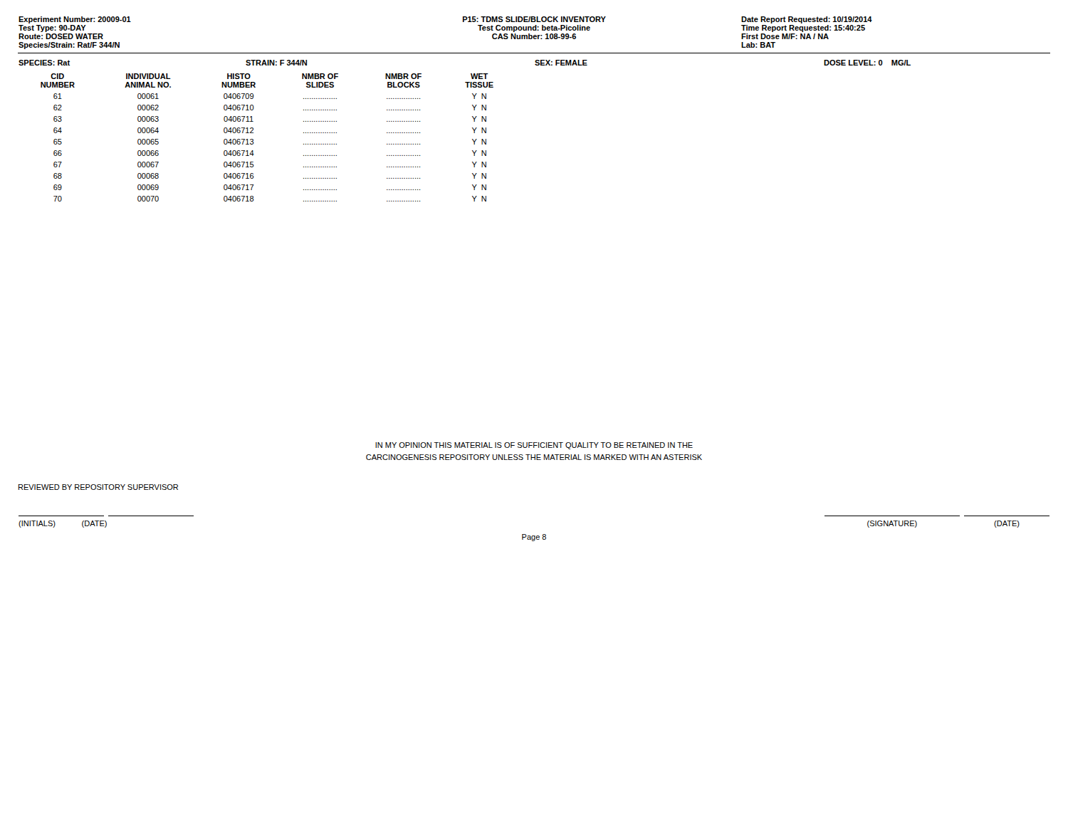| Experiment Number: 20009-01 Test Type: 90-DAY Route: DOSED WATER Species/Strain: Rat/F 344/N | P15: TDMS SLIDE/BLOCK INVENTORY Test Compound: beta-Picoline CAS Number: 108-99-6 | Date Report Requested: 10/19/2014 Time Report Requested: 15:40:25 First Dose M/F: NA / NA Lab: BAT |
| SPECIES: Rat | STRAIN: F 344/N | SEX: FEMALE | DOSE LEVEL: 0 MG/L |
| CID NUMBER | INDIVIDUAL ANIMAL NO. | HISTO NUMBER | NMBR OF SLIDES | NMBR OF BLOCKS | WET TISSUE |
| --- | --- | --- | --- | --- | --- |
| 61 | 00061 | 0406709 | ................ | ................ | Y N |
| 62 | 00062 | 0406710 | ................ | ................ | Y N |
| 63 | 00063 | 0406711 | ................ | ................ | Y N |
| 64 | 00064 | 0406712 | ................ | ................ | Y N |
| 65 | 00065 | 0406713 | ................ | ................ | Y N |
| 66 | 00066 | 0406714 | ................ | ................ | Y N |
| 67 | 00067 | 0406715 | ................ | ................ | Y N |
| 68 | 00068 | 0406716 | ................ | ................ | Y N |
| 69 | 00069 | 0406717 | ................ | ................ | Y N |
| 70 | 00070 | 0406718 | ................ | ................ | Y N |
IN MY OPINION THIS MATERIAL IS OF SUFFICIENT QUALITY TO BE RETAINED IN THE
CARCINOGENESIS REPOSITORY UNLESS THE MATERIAL IS MARKED WITH AN ASTERISK
REVIEWED BY REPOSITORY SUPERVISOR
| (INITIALS) (DATE) | (SIGNATURE) (DATE) |
Page 8